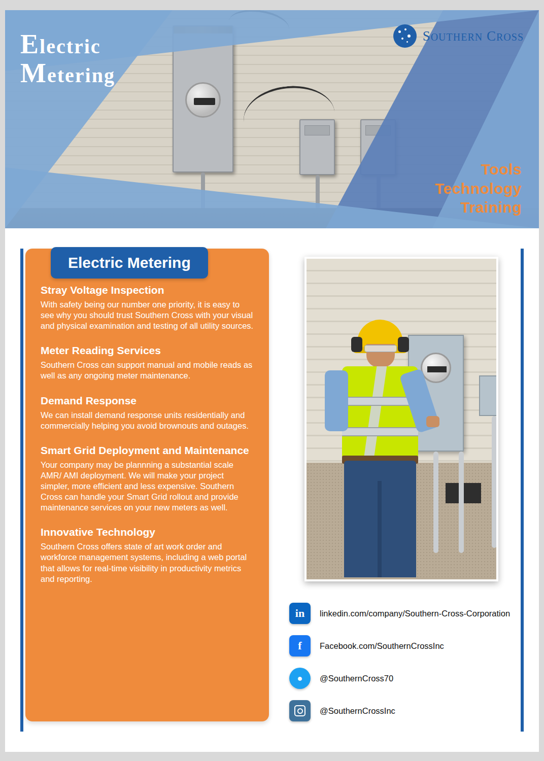Electric Metering
SOUTHERN CROSS
Tools
Technology
Training
Electric Metering
Stray Voltage Inspection
With safety being our number one priority, it is easy to see why you should trust Southern Cross with your visual and physical examination and testing of all utility sources.
Meter Reading Services
Southern Cross can support manual and mobile reads as well as any ongoing meter maintenance.
Demand Response
We can install demand response units residentially and commercially helping you avoid brownouts and outages.
Smart Grid Deployment and Maintenance
Your company may be plannning a substantial scale AMR/ AMI deployment. We will make your project simpler, more efficient and less expensive. Southern Cross can handle your Smart Grid rollout and provide maintenance services on your new meters as well.
Innovative Technology
Southern Cross offers state of art work order and workforce management systems, including a web portal that allows for real-time visibility in productivity metrics and reporting.
in linkedin.com/company/Southern-Cross-Corporation
f Facebook.com/SouthernCrossInc
● @SouthernCross70
@SouthernCrossInc